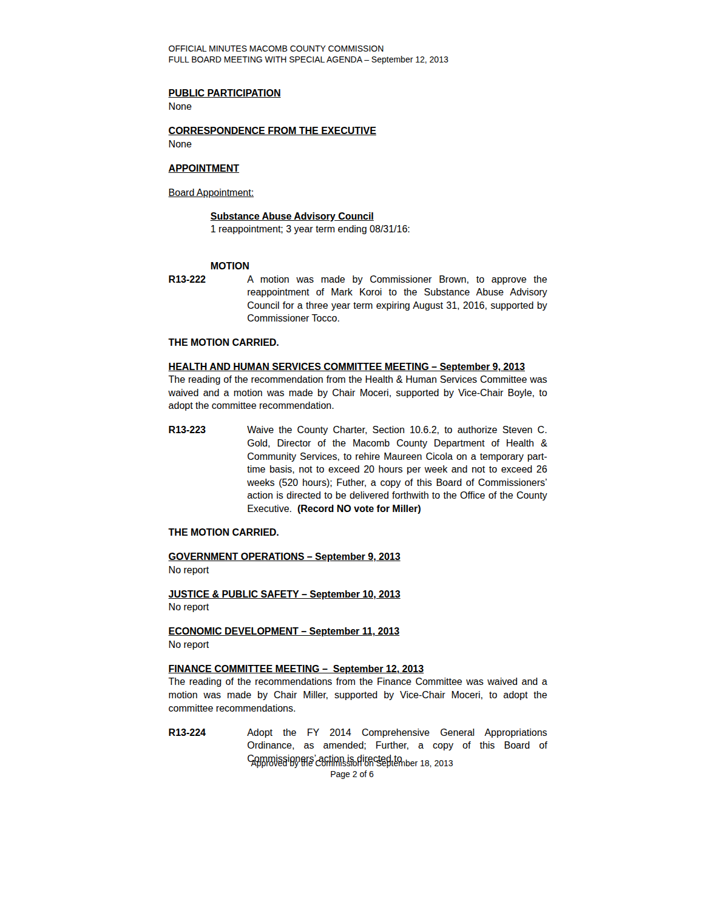OFFICIAL MINUTES MACOMB COUNTY COMMISSION
FULL BOARD MEETING WITH SPECIAL AGENDA – September 12, 2013
PUBLIC PARTICIPATION
None
CORRESPONDENCE FROM THE EXECUTIVE
None
APPOINTMENT
Board Appointment:
Substance Abuse Advisory Council
1 reappointment; 3 year term ending 08/31/16:
MOTION
| R13-222 | A motion was made by Commissioner Brown, to approve the reappointment of Mark Koroi to the Substance Abuse Advisory Council for a three year term expiring August 31, 2016, supported by Commissioner Tocco. |
THE MOTION CARRIED.
HEALTH AND HUMAN SERVICES COMMITTEE MEETING – September 9, 2013
The reading of the recommendation from the Health & Human Services Committee was waived and a motion was made by Chair Moceri, supported by Vice-Chair Boyle, to adopt the committee recommendation.
| R13-223 | Waive the County Charter, Section 10.6.2, to authorize Steven C. Gold, Director of the Macomb County Department of Health & Community Services, to rehire Maureen Cicola on a temporary part-time basis, not to exceed 20 hours per week and not to exceed 26 weeks (520 hours); Futher, a copy of this Board of Commissioners’ action is directed to be delivered forthwith to the Office of the County Executive. (Record NO vote for Miller) |
THE MOTION CARRIED.
GOVERNMENT OPERATIONS – September 9, 2013
No report
JUSTICE & PUBLIC SAFETY – September 10, 2013
No report
ECONOMIC DEVELOPMENT – September 11, 2013
No report
FINANCE COMMITTEE MEETING – September 12, 2013
The reading of the recommendations from the Finance Committee was waived and a motion was made by Chair Miller, supported by Vice-Chair Moceri, to adopt the committee recommendations.
| R13-224 | Adopt the FY 2014 Comprehensive General Appropriations Ordinance, as amended; Further, a copy of this Board of Commissioners’ action is directed to |
Approved by the Commission on September 18, 2013
Page 2 of 6